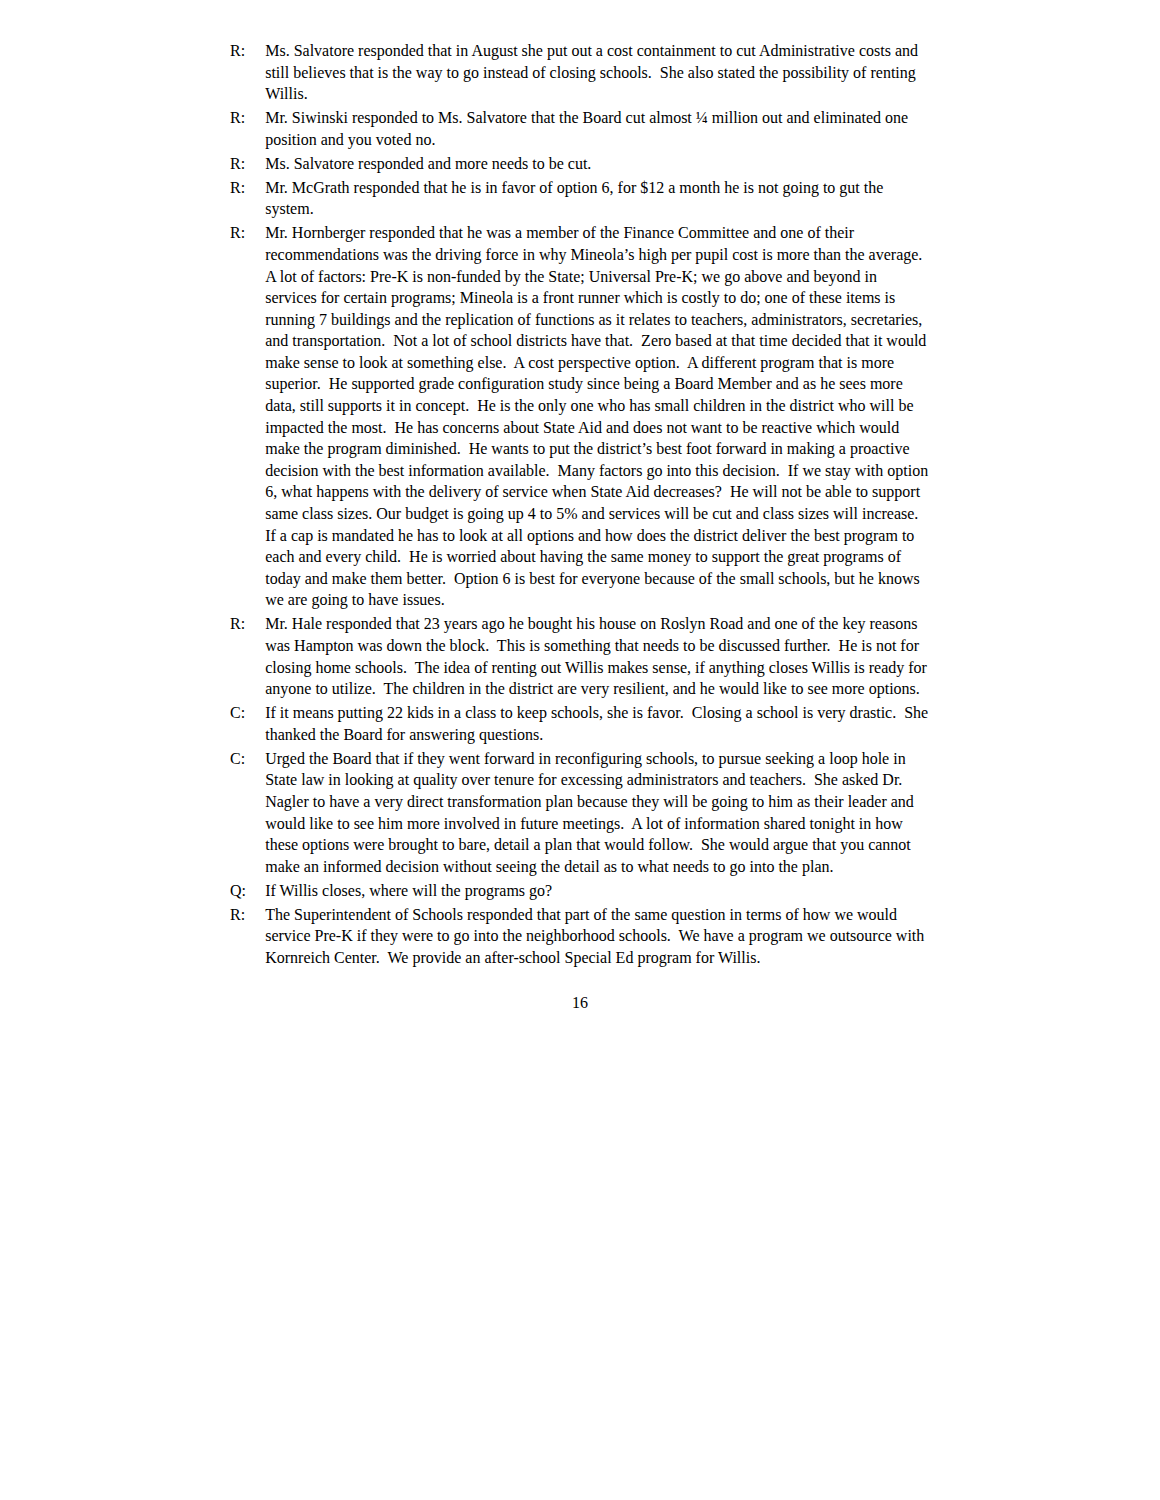R:
Ms. Salvatore responded that in August she put out a cost containment to cut Administrative costs and still believes that is the way to go instead of closing schools. She also stated the possibility of renting Willis.
R:
Mr. Siwinski responded to Ms. Salvatore that the Board cut almost ¼ million out and eliminated one position and you voted no.
R:
Ms. Salvatore responded and more needs to be cut.
R:
Mr. McGrath responded that he is in favor of option 6, for $12 a month he is not going to gut the system.
R:
Mr. Hornberger responded that he was a member of the Finance Committee and one of their recommendations was the driving force in why Mineola’s high per pupil cost is more than the average. A lot of factors: Pre-K is non-funded by the State; Universal Pre-K; we go above and beyond in services for certain programs; Mineola is a front runner which is costly to do; one of these items is running 7 buildings and the replication of functions as it relates to teachers, administrators, secretaries, and transportation. Not a lot of school districts have that. Zero based at that time decided that it would make sense to look at something else. A cost perspective option. A different program that is more superior. He supported grade configuration study since being a Board Member and as he sees more data, still supports it in concept. He is the only one who has small children in the district who will be impacted the most. He has concerns about State Aid and does not want to be reactive which would make the program diminished. He wants to put the district’s best foot forward in making a proactive decision with the best information available. Many factors go into this decision. If we stay with option 6, what happens with the delivery of service when State Aid decreases? He will not be able to support same class sizes. Our budget is going up 4 to 5% and services will be cut and class sizes will increase. If a cap is mandated he has to look at all options and how does the district deliver the best program to each and every child. He is worried about having the same money to support the great programs of today and make them better. Option 6 is best for everyone because of the small schools, but he knows we are going to have issues.
R:
Mr. Hale responded that 23 years ago he bought his house on Roslyn Road and one of the key reasons was Hampton was down the block. This is something that needs to be discussed further. He is not for closing home schools. The idea of renting out Willis makes sense, if anything closes Willis is ready for anyone to utilize. The children in the district are very resilient, and he would like to see more options.
C:
If it means putting 22 kids in a class to keep schools, she is favor. Closing a school is very drastic. She thanked the Board for answering questions.
C:
Urged the Board that if they went forward in reconfiguring schools, to pursue seeking a loop hole in State law in looking at quality over tenure for excessing administrators and teachers. She asked Dr. Nagler to have a very direct transformation plan because they will be going to him as their leader and would like to see him more involved in future meetings. A lot of information shared tonight in how these options were brought to bare, detail a plan that would follow. She would argue that you cannot make an informed decision without seeing the detail as to what needs to go into the plan.
Q:
If Willis closes, where will the programs go?
R:
The Superintendent of Schools responded that part of the same question in terms of how we would service Pre-K if they were to go into the neighborhood schools. We have a program we outsource with Kornreich Center. We provide an after-school Special Ed program for Willis.
16